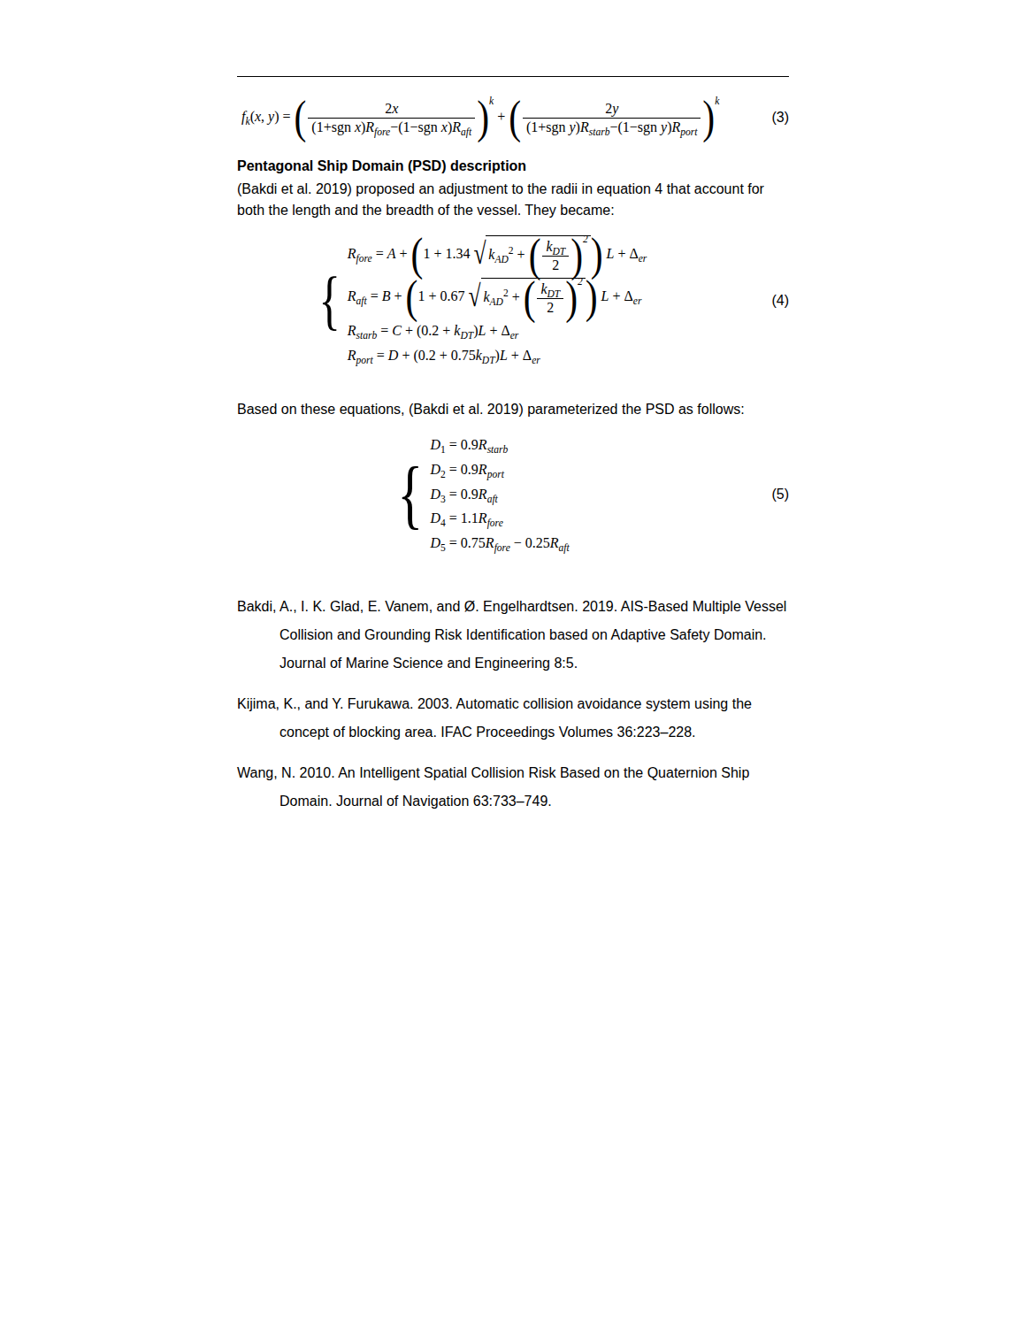fk(x, y) = (2x(1+sgn x)Rfore−(1−sgn x)Raft) k + (2y(1+sgn y)Rstarb−(1−sgn y)Rport) k
(3)
Pentagonal Ship Domain (PSD) description
(Bakdi et al. 2019) proposed an adjustment to the radii in equation 4 that account for both the length and the breadth of the vessel. They became:
{ Rfore = A + (1 + 1.34 √kAD2 + (kDT 2) 2 ) L + Δer Raft = B + (1 + 0.67 √kAD2 + (kDT 2) 2 ) L + Δer Rstarb = C + (0.2 + kDT)L + Δer Rport = D + (0.2 + 0.75kDT)L + Δer
(4)
Based on these equations, (Bakdi et al. 2019) parameterized the PSD as follows:
{ D1 = 0.9Rstarb D2 = 0.9Rport D3 = 0.9Raft D4 = 1.1Rfore D5 = 0.75Rfore − 0.25Raft
(5)
Bakdi, A., I. K. Glad, E. Vanem, and Ø. Engelhardtsen. 2019. AIS-Based Multiple Vessel Collision and Grounding Risk Identification based on Adaptive Safety Domain. Journal of Marine Science and Engineering 8:5.
Kijima, K., and Y. Furukawa. 2003. Automatic collision avoidance system using the concept of blocking area. IFAC Proceedings Volumes 36:223–228.
Wang, N. 2010. An Intelligent Spatial Collision Risk Based on the Quaternion Ship Domain. Journal of Navigation 63:733–749.